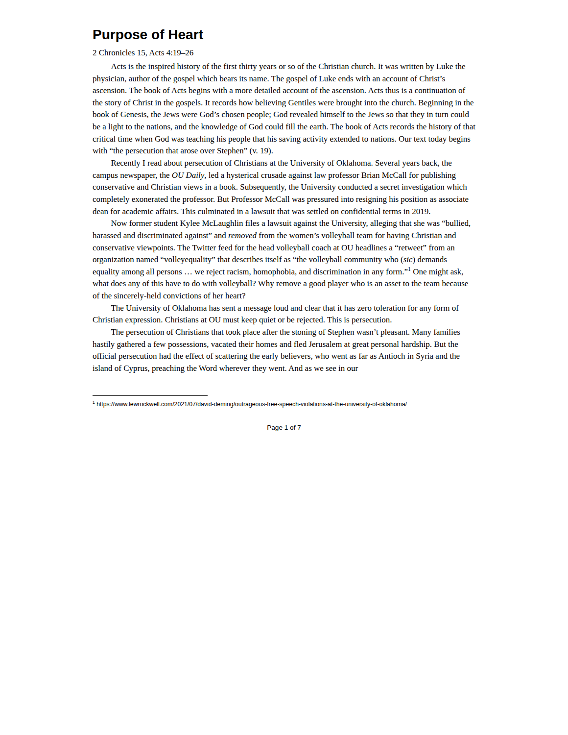Purpose of Heart
2 Chronicles 15, Acts 4:19–26
Acts is the inspired history of the first thirty years or so of the Christian church. It was written by Luke the physician, author of the gospel which bears its name. The gospel of Luke ends with an account of Christ’s ascension. The book of Acts begins with a more detailed account of the ascension. Acts thus is a continuation of the story of Christ in the gospels. It records how believing Gentiles were brought into the church. Beginning in the book of Genesis, the Jews were God’s chosen people; God revealed himself to the Jews so that they in turn could be a light to the nations, and the knowledge of God could fill the earth. The book of Acts records the history of that critical time when God was teaching his people that his saving activity extended to nations. Our text today begins with “the persecution that arose over Stephen” (v. 19).
Recently I read about persecution of Christians at the University of Oklahoma. Several years back, the campus newspaper, the OU Daily, led a hysterical crusade against law professor Brian McCall for publishing conservative and Christian views in a book. Subsequently, the University conducted a secret investigation which completely exonerated the professor. But Professor McCall was pressured into resigning his position as associate dean for academic affairs. This culminated in a lawsuit that was settled on confidential terms in 2019.
Now former student Kylee McLaughlin files a lawsuit against the University, alleging that she was “bullied, harassed and discriminated against” and removed from the women’s volleyball team for having Christian and conservative viewpoints. The Twitter feed for the head volleyball coach at OU headlines a “retweet” from an organization named “volleyequality” that describes itself as “the volleyball community who (sic) demands equality among all persons … we reject racism, homophobia, and discrimination in any form.”1 One might ask, what does any of this have to do with volleyball? Why remove a good player who is an asset to the team because of the sincerely-held convictions of her heart?
The University of Oklahoma has sent a message loud and clear that it has zero toleration for any form of Christian expression. Christians at OU must keep quiet or be rejected. This is persecution.
The persecution of Christians that took place after the stoning of Stephen wasn’t pleasant. Many families hastily gathered a few possessions, vacated their homes and fled Jerusalem at great personal hardship. But the official persecution had the effect of scattering the early believers, who went as far as Antioch in Syria and the island of Cyprus, preaching the Word wherever they went. And as we see in our
1 https://www.lewrockwell.com/2021/07/david-deming/outrageous-free-speech-violations-at-the-university-of-oklahoma/
Page 1 of 7